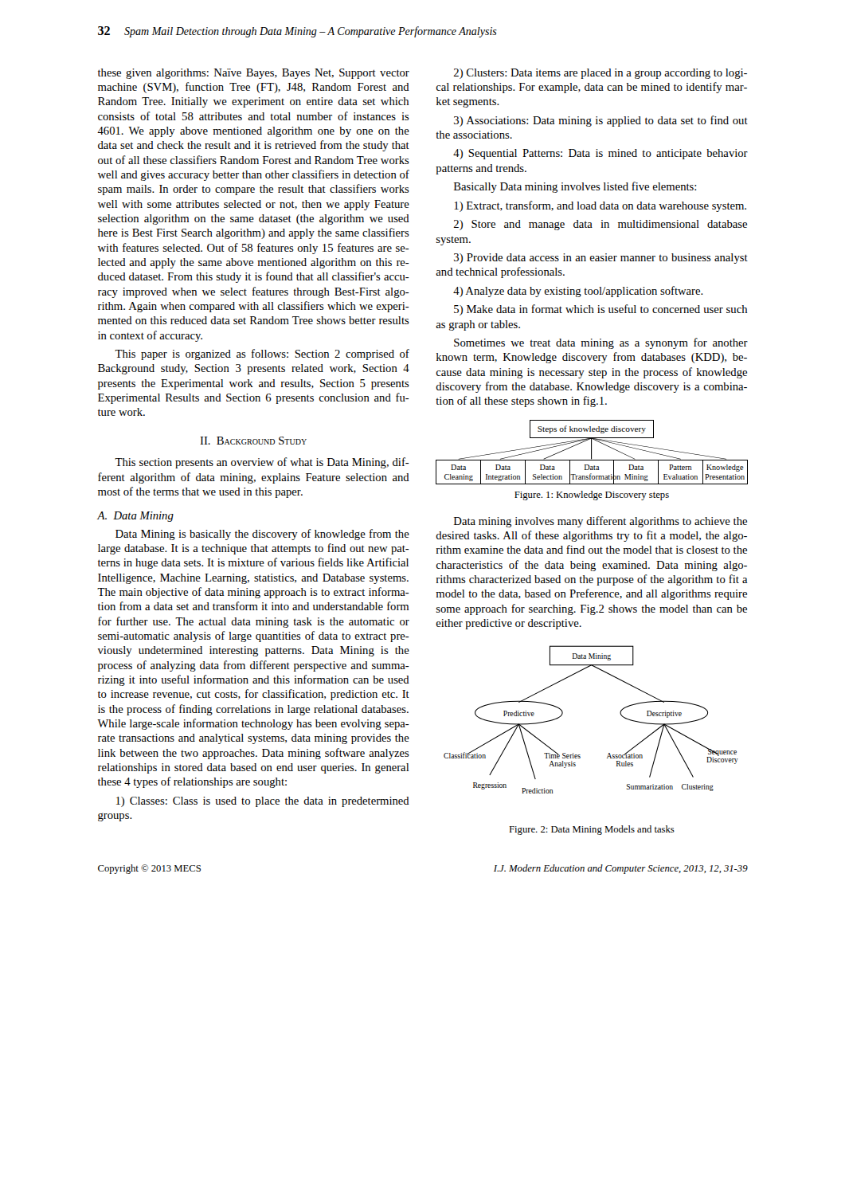32 Spam Mail Detection through Data Mining – A Comparative Performance Analysis
these given algorithms: Naïve Bayes, Bayes Net, Support vector machine (SVM), function Tree (FT), J48, Random Forest and Random Tree. Initially we experiment on entire data set which consists of total 58 attributes and total number of instances is 4601. We apply above mentioned algorithm one by one on the data set and check the result and it is retrieved from the study that out of all these classifiers Random Forest and Random Tree works well and gives accuracy better than other classifiers in detection of spam mails. In order to compare the result that classifiers works well with some attributes selected or not, then we apply Feature selection algorithm on the same dataset (the algorithm we used here is Best First Search algorithm) and apply the same classifiers with features selected. Out of 58 features only 15 features are selected and apply the same above mentioned algorithm on this reduced dataset. From this study it is found that all classifier's accuracy improved when we select features through Best-First algorithm. Again when compared with all classifiers which we experimented on this reduced data set Random Tree shows better results in context of accuracy.
This paper is organized as follows: Section 2 comprised of Background study, Section 3 presents related work, Section 4 presents the Experimental work and results, Section 5 presents Experimental Results and Section 6 presents conclusion and future work.
II. Background Study
This section presents an overview of what is Data Mining, different algorithm of data mining, explains Feature selection and most of the terms that we used in this paper.
A. Data Mining
Data Mining is basically the discovery of knowledge from the large database. It is a technique that attempts to find out new patterns in huge data sets. It is mixture of various fields like Artificial Intelligence, Machine Learning, statistics, and Database systems. The main objective of data mining approach is to extract information from a data set and transform it into and understandable form for further use. The actual data mining task is the automatic or semi-automatic analysis of large quantities of data to extract previously undetermined interesting patterns. Data Mining is the process of analyzing data from different perspective and summarizing it into useful information and this information can be used to increase revenue, cut costs, for classification, prediction etc. It is the process of finding correlations in large relational databases. While large-scale information technology has been evolving separate transactions and analytical systems, data mining provides the link between the two approaches. Data mining software analyzes relationships in stored data based on end user queries. In general these 4 types of relationships are sought:
1) Classes: Class is used to place the data in predetermined groups.
2) Clusters: Data items are placed in a group according to logical relationships. For example, data can be mined to identify market segments.
3) Associations: Data mining is applied to data set to find out the associations.
4) Sequential Patterns: Data is mined to anticipate behavior patterns and trends.
Basically Data mining involves listed five elements:
1) Extract, transform, and load data on data warehouse system.
2) Store and manage data in multidimensional database system.
3) Provide data access in an easier manner to business analyst and technical professionals.
4) Analyze data by existing tool/application software.
5) Make data in format which is useful to concerned user such as graph or tables.
Sometimes we treat data mining as a synonym for another known term, Knowledge discovery from databases (KDD), because data mining is necessary step in the process of knowledge discovery from the database. Knowledge discovery is a combination of all these steps shown in fig.1.
Steps of knowledge discovery
| Data Cleaning | Data Integration | Data Selection | Data Transformation | Data Mining | Pattern Evaluation | Knowledge Presentation |
Figure. 1: Knowledge Discovery steps
Data mining involves many different algorithms to achieve the desired tasks. All of these algorithms try to fit a model, the algorithm examine the data and find out the model that is closest to the characteristics of the data being examined. Data mining algorithms characterized based on the purpose of the algorithm to fit a model to the data, based on Preference, and all algorithms require some approach for searching. Fig.2 shows the model than can be either predictive or descriptive.
Data Mining Predictive Descriptive Classification Regression Prediction Time Series Analysis Association Rules Summarization Clustering Sequence Discovery
Figure. 2: Data Mining Models and tasks
Copyright © 2013 MECS I.J. Modern Education and Computer Science, 2013, 12, 31-39